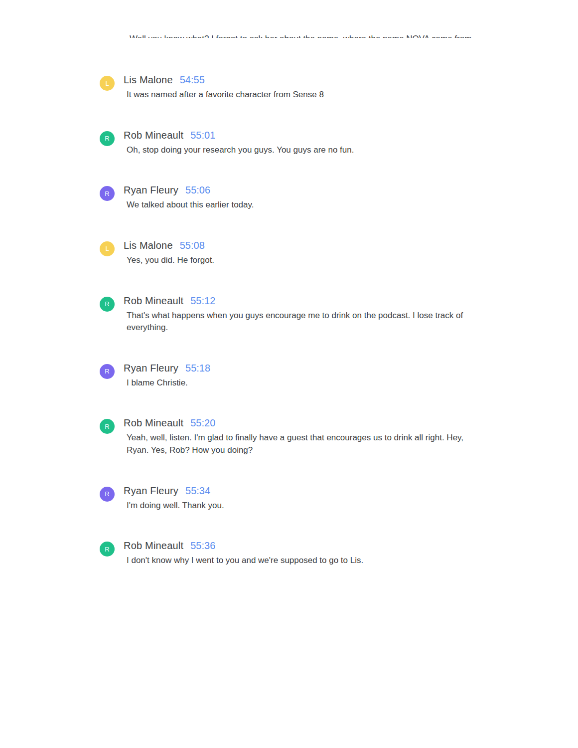Well you know what? I forgot to ask her about the name, where the name NOVA came from.
L
Lis Malone 54:55
It was named after a favorite character from Sense 8
R
Rob Mineault 55:01
Oh, stop doing your research you guys. You guys are no fun.
R
Ryan Fleury 55:06
We talked about this earlier today.
L
Lis Malone 55:08
Yes, you did. He forgot.
R
Rob Mineault 55:12
That's what happens when you guys encourage me to drink on the podcast. I lose track of everything.
R
Ryan Fleury 55:18
I blame Christie.
R
Rob Mineault 55:20
Yeah, well, listen. I'm glad to finally have a guest that encourages us to drink all right. Hey, Ryan. Yes, Rob? How you doing?
R
Ryan Fleury 55:34
I'm doing well. Thank you.
R
Rob Mineault 55:36
I don't know why I went to you and we're supposed to go to Lis.